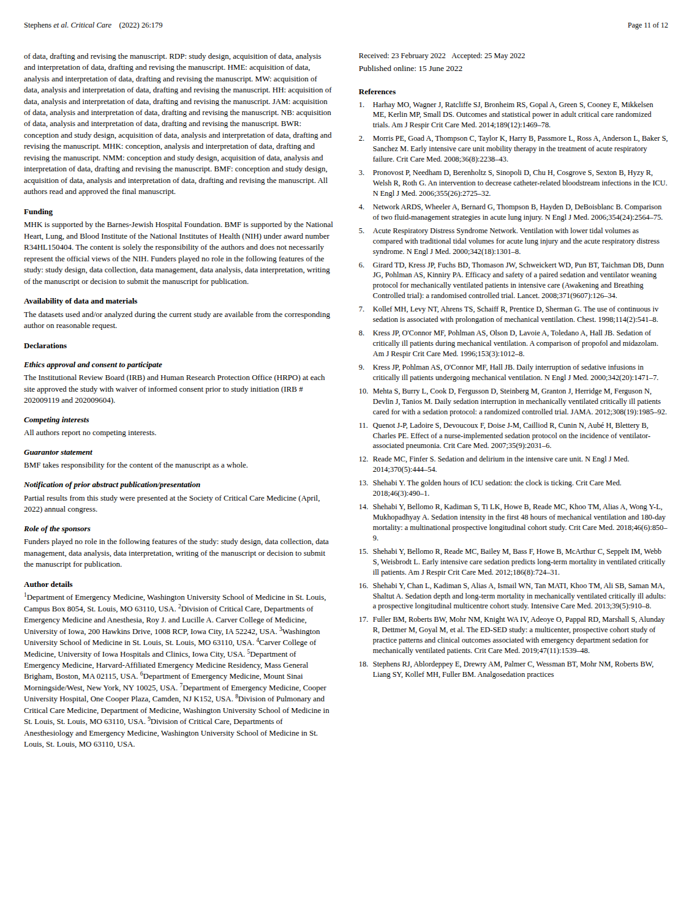Stephens et al. Critical Care (2022) 26:179
Page 11 of 12
of data, drafting and revising the manuscript. RDP: study design, acquisition of data, analysis and interpretation of data, drafting and revising the manuscript. HME: acquisition of data, analysis and interpretation of data, drafting and revising the manuscript. MW: acquisition of data, analysis and interpretation of data, drafting and revising the manuscript. HH: acquisition of data, analysis and interpretation of data, drafting and revising the manuscript. JAM: acquisition of data, analysis and interpretation of data, drafting and revising the manuscript. NB: acquisition of data, analysis and interpretation of data, drafting and revising the manuscript. BWR: conception and study design, acquisition of data, analysis and interpretation of data, drafting and revising the manuscript. MHK: conception, analysis and interpretation of data, drafting and revising the manuscript. NMM: conception and study design, acquisition of data, analysis and interpretation of data, drafting and revising the manuscript. BMF: conception and study design, acquisition of data, analysis and interpretation of data, drafting and revising the manuscript. All authors read and approved the final manuscript.
Funding
MHK is supported by the Barnes-Jewish Hospital Foundation. BMF is supported by the National Heart, Lung, and Blood Institute of the National Institutes of Health (NIH) under award number R34HL150404. The content is solely the responsibility of the authors and does not necessarily represent the official views of the NIH. Funders played no role in the following features of the study: study design, data collection, data management, data analysis, data interpretation, writing of the manuscript or decision to submit the manuscript for publication.
Availability of data and materials
The datasets used and/or analyzed during the current study are available from the corresponding author on reasonable request.
Declarations
Ethics approval and consent to participate
The Institutional Review Board (IRB) and Human Research Protection Office (HRPO) at each site approved the study with waiver of informed consent prior to study initiation (IRB # 202009119 and 202009604).
Competing interests
All authors report no competing interests.
Guarantor statement
BMF takes responsibility for the content of the manuscript as a whole.
Notification of prior abstract publication/presentation
Partial results from this study were presented at the Society of Critical Care Medicine (April, 2022) annual congress.
Role of the sponsors
Funders played no role in the following features of the study: study design, data collection, data management, data analysis, data interpretation, writing of the manuscript or decision to submit the manuscript for publication.
Author details
1Department of Emergency Medicine, Washington University School of Medicine in St. Louis, Campus Box 8054, St. Louis, MO 63110, USA. 2Division of Critical Care, Departments of Emergency Medicine and Anesthesia, Roy J. and Lucille A. Carver College of Medicine, University of Iowa, 200 Hawkins Drive, 1008 RCP, Iowa City, IA 52242, USA. 3Washington University School of Medicine in St. Louis, St. Louis, MO 63110, USA. 4Carver College of Medicine, University of Iowa Hospitals and Clinics, Iowa City, USA. 5Department of Emergency Medicine, Harvard-Affiliated Emergency Medicine Residency, Mass General Brigham, Boston, MA 02115, USA. 6Department of Emergency Medicine, Mount Sinai Morningside/West, New York, NY 10025, USA. 7Department of Emergency Medicine, Cooper University Hospital, One Cooper Plaza, Camden, NJ K152, USA. 8Division of Pulmonary and Critical Care Medicine, Department of Medicine, Washington University School of Medicine in St. Louis, St. Louis, MO 63110, USA. 9Division of Critical Care, Departments of Anesthesiology and Emergency Medicine, Washington University School of Medicine in St. Louis, St. Louis, MO 63110, USA.
Received: 23 February 2022 Accepted: 25 May 2022
Published online: 15 June 2022
References
Harhay MO, Wagner J, Ratcliffe SJ, Bronheim RS, Gopal A, Green S, Cooney E, Mikkelsen ME, Kerlin MP, Small DS. Outcomes and statistical power in adult critical care randomized trials. Am J Respir Crit Care Med. 2014;189(12):1469–78.
Morris PE, Goad A, Thompson C, Taylor K, Harry B, Passmore L, Ross A, Anderson L, Baker S, Sanchez M. Early intensive care unit mobility therapy in the treatment of acute respiratory failure. Crit Care Med. 2008;36(8):2238–43.
Pronovost P, Needham D, Berenholtz S, Sinopoli D, Chu H, Cosgrove S, Sexton B, Hyzy R, Welsh R, Roth G. An intervention to decrease catheter-related bloodstream infections in the ICU. N Engl J Med. 2006;355(26):2725–32.
Network ARDS, Wheeler A, Bernard G, Thompson B, Hayden D, DeBoisblanc B. Comparison of two fluid-management strategies in acute lung injury. N Engl J Med. 2006;354(24):2564–75.
Acute Respiratory Distress Syndrome Network. Ventilation with lower tidal volumes as compared with traditional tidal volumes for acute lung injury and the acute respiratory distress syndrome. N Engl J Med. 2000;342(18):1301–8.
Girard TD, Kress JP, Fuchs BD, Thomason JW, Schweickert WD, Pun BT, Taichman DB, Dunn JG, Pohlman AS, Kinniry PA. Efficacy and safety of a paired sedation and ventilator weaning protocol for mechanically ventilated patients in intensive care (Awakening and Breathing Controlled trial): a randomised controlled trial. Lancet. 2008;371(9607):126–34.
Kollef MH, Levy NT, Ahrens TS, Schaiff R, Prentice D, Sherman G. The use of continuous iv sedation is associated with prolongation of mechanical ventilation. Chest. 1998;114(2):541–8.
Kress JP, O'Connor MF, Pohlman AS, Olson D, Lavoie A, Toledano A, Hall JB. Sedation of critically ill patients during mechanical ventilation. A comparison of propofol and midazolam. Am J Respir Crit Care Med. 1996;153(3):1012–8.
Kress JP, Pohlman AS, O'Connor MF, Hall JB. Daily interruption of sedative infusions in critically ill patients undergoing mechanical ventilation. N Engl J Med. 2000;342(20):1471–7.
Mehta S, Burry L, Cook D, Fergusson D, Steinberg M, Granton J, Herridge M, Ferguson N, Devlin J, Tanios M. Daily sedation interruption in mechanically ventilated critically ill patients cared for with a sedation protocol: a randomized controlled trial. JAMA. 2012;308(19):1985–92.
Quenot J-P, Ladoire S, Devoucoux F, Doise J-M, Cailliod R, Cunin N, Aubé H, Blettery B, Charles PE. Effect of a nurse-implemented sedation protocol on the incidence of ventilator-associated pneumonia. Crit Care Med. 2007;35(9):2031–6.
Reade MC, Finfer S. Sedation and delirium in the intensive care unit. N Engl J Med. 2014;370(5):444–54.
Shehabi Y. The golden hours of ICU sedation: the clock is ticking. Crit Care Med. 2018;46(3):490–1.
Shehabi Y, Bellomo R, Kadiman S, Ti LK, Howe B, Reade MC, Khoo TM, Alias A, Wong Y-L, Mukhopadhyay A. Sedation intensity in the first 48 hours of mechanical ventilation and 180-day mortality: a multinational prospective longitudinal cohort study. Crit Care Med. 2018;46(6):850–9.
Shehabi Y, Bellomo R, Reade MC, Bailey M, Bass F, Howe B, McArthur C, Seppelt IM, Webb S, Weisbrodt L. Early intensive care sedation predicts long-term mortality in ventilated critically ill patients. Am J Respir Crit Care Med. 2012;186(8):724–31.
Shehabi Y, Chan L, Kadiman S, Alias A, Ismail WN, Tan MATI, Khoo TM, Ali SB, Saman MA, Shaltut A. Sedation depth and long-term mortality in mechanically ventilated critically ill adults: a prospective longitudinal multicentre cohort study. Intensive Care Med. 2013;39(5):910–8.
Fuller BM, Roberts BW, Mohr NM, Knight WA IV, Adeoye O, Pappal RD, Marshall S, Alunday R, Dettmer M, Goyal M, et al. The ED-SED study: a multicenter, prospective cohort study of practice patterns and clinical outcomes associated with emergency department sedation for mechanically ventilated patients. Crit Care Med. 2019;47(11):1539–48.
Stephens RJ, Ablordeppey E, Drewry AM, Palmer C, Wessman BT, Mohr NM, Roberts BW, Liang SY, Kollef MH, Fuller BM. Analgosedation practices